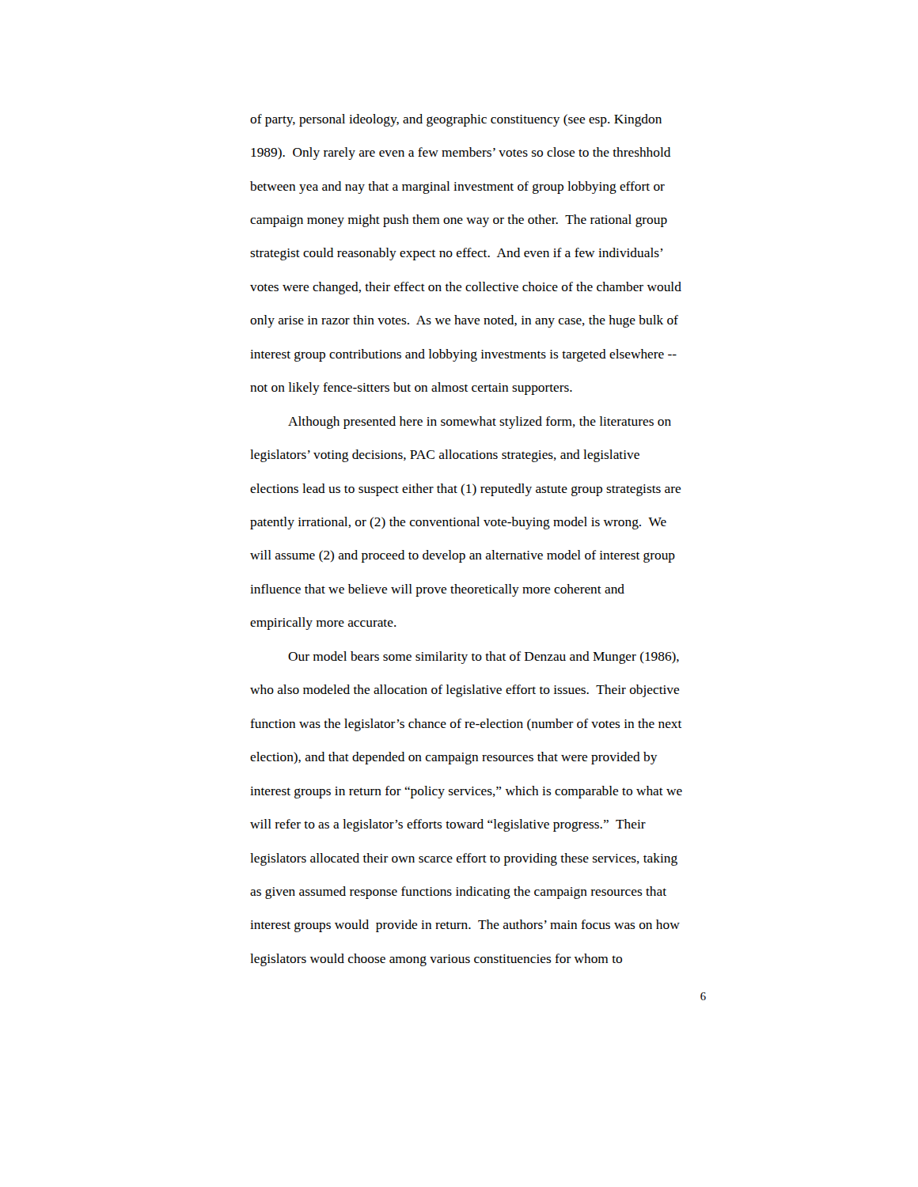of party, personal ideology, and geographic constituency (see esp. Kingdon 1989). Only rarely are even a few members’ votes so close to the threshhold between yea and nay that a marginal investment of group lobbying effort or campaign money might push them one way or the other. The rational group strategist could reasonably expect no effect. And even if a few individuals’ votes were changed, their effect on the collective choice of the chamber would only arise in razor thin votes. As we have noted, in any case, the huge bulk of interest group contributions and lobbying investments is targeted elsewhere -- not on likely fence-sitters but on almost certain supporters.
Although presented here in somewhat stylized form, the literatures on legislators’ voting decisions, PAC allocations strategies, and legislative elections lead us to suspect either that (1) reputedly astute group strategists are patently irrational, or (2) the conventional vote-buying model is wrong. We will assume (2) and proceed to develop an alternative model of interest group influence that we believe will prove theoretically more coherent and empirically more accurate.
Our model bears some similarity to that of Denzau and Munger (1986), who also modeled the allocation of legislative effort to issues. Their objective function was the legislator’s chance of re-election (number of votes in the next election), and that depended on campaign resources that were provided by interest groups in return for “policy services,” which is comparable to what we will refer to as a legislator’s efforts toward “legislative progress.” Their legislators allocated their own scarce effort to providing these services, taking as given assumed response functions indicating the campaign resources that interest groups would provide in return. The authors’ main focus was on how legislators would choose among various constituencies for whom to
6